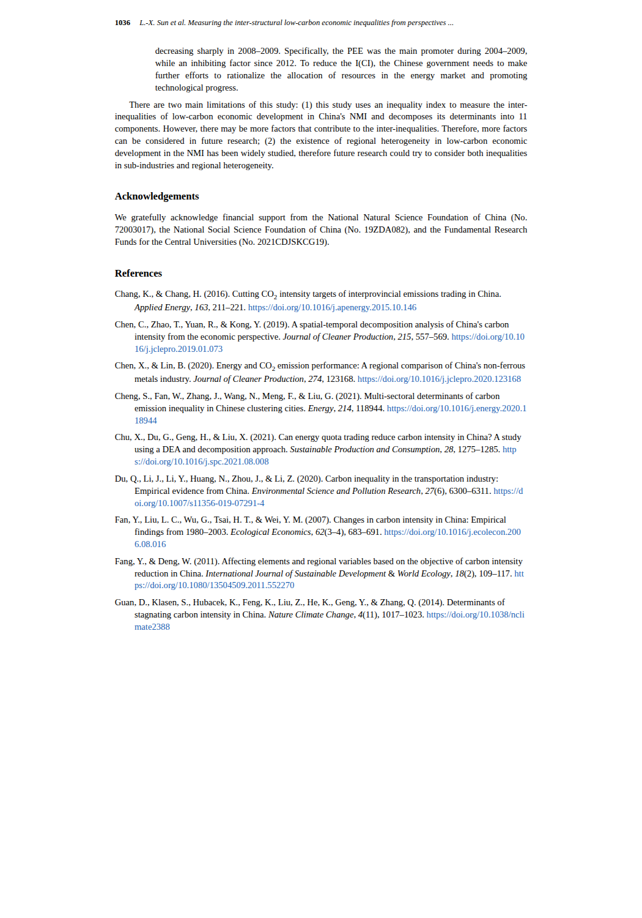1036 L.-X. Sun et al. Measuring the inter-structural low-carbon economic inequalities from perspectives ...
decreasing sharply in 2008–2009. Specifically, the PEE was the main promoter during 2004–2009, while an inhibiting factor since 2012. To reduce the I(CI), the Chinese government needs to make further efforts to rationalize the allocation of resources in the energy market and promoting technological progress.
There are two main limitations of this study: (1) this study uses an inequality index to measure the inter-inequalities of low-carbon economic development in China's NMI and decomposes its determinants into 11 components. However, there may be more factors that contribute to the inter-inequalities. Therefore, more factors can be considered in future research; (2) the existence of regional heterogeneity in low-carbon economic development in the NMI has been widely studied, therefore future research could try to consider both inequalities in sub-industries and regional heterogeneity.
Acknowledgements
We gratefully acknowledge financial support from the National Natural Science Foundation of China (No. 72003017), the National Social Science Foundation of China (No. 19ZDA082), and the Fundamental Research Funds for the Central Universities (No. 2021CDJSKCG19).
References
Chang, K., & Chang, H. (2016). Cutting CO2 intensity targets of interprovincial emissions trading in China. Applied Energy, 163, 211–221. https://doi.org/10.1016/j.apenergy.2015.10.146
Chen, C., Zhao, T., Yuan, R., & Kong, Y. (2019). A spatial-temporal decomposition analysis of China's carbon intensity from the economic perspective. Journal of Cleaner Production, 215, 557–569. https://doi.org/10.1016/j.jclepro.2019.01.073
Chen, X., & Lin, B. (2020). Energy and CO2 emission performance: A regional comparison of China's non-ferrous metals industry. Journal of Cleaner Production, 274, 123168. https://doi.org/10.1016/j.jclepro.2020.123168
Cheng, S., Fan, W., Zhang, J., Wang, N., Meng, F., & Liu, G. (2021). Multi-sectoral determinants of carbon emission inequality in Chinese clustering cities. Energy, 214, 118944. https://doi.org/10.1016/j.energy.2020.118944
Chu, X., Du, G., Geng, H., & Liu, X. (2021). Can energy quota trading reduce carbon intensity in China? A study using a DEA and decomposition approach. Sustainable Production and Consumption, 28, 1275–1285. https://doi.org/10.1016/j.spc.2021.08.008
Du, Q., Li, J., Li, Y., Huang, N., Zhou, J., & Li, Z. (2020). Carbon inequality in the transportation industry: Empirical evidence from China. Environmental Science and Pollution Research, 27(6), 6300–6311. https://doi.org/10.1007/s11356-019-07291-4
Fan, Y., Liu, L. C., Wu, G., Tsai, H. T., & Wei, Y. M. (2007). Changes in carbon intensity in China: Empirical findings from 1980–2003. Ecological Economics, 62(3–4), 683–691. https://doi.org/10.1016/j.ecolecon.2006.08.016
Fang, Y., & Deng, W. (2011). Affecting elements and regional variables based on the objective of carbon intensity reduction in China. International Journal of Sustainable Development & World Ecology, 18(2), 109–117. https://doi.org/10.1080/13504509.2011.552270
Guan, D., Klasen, S., Hubacek, K., Feng, K., Liu, Z., He, K., Geng, Y., & Zhang, Q. (2014). Determinants of stagnating carbon intensity in China. Nature Climate Change, 4(11), 1017–1023. https://doi.org/10.1038/nclimate2388